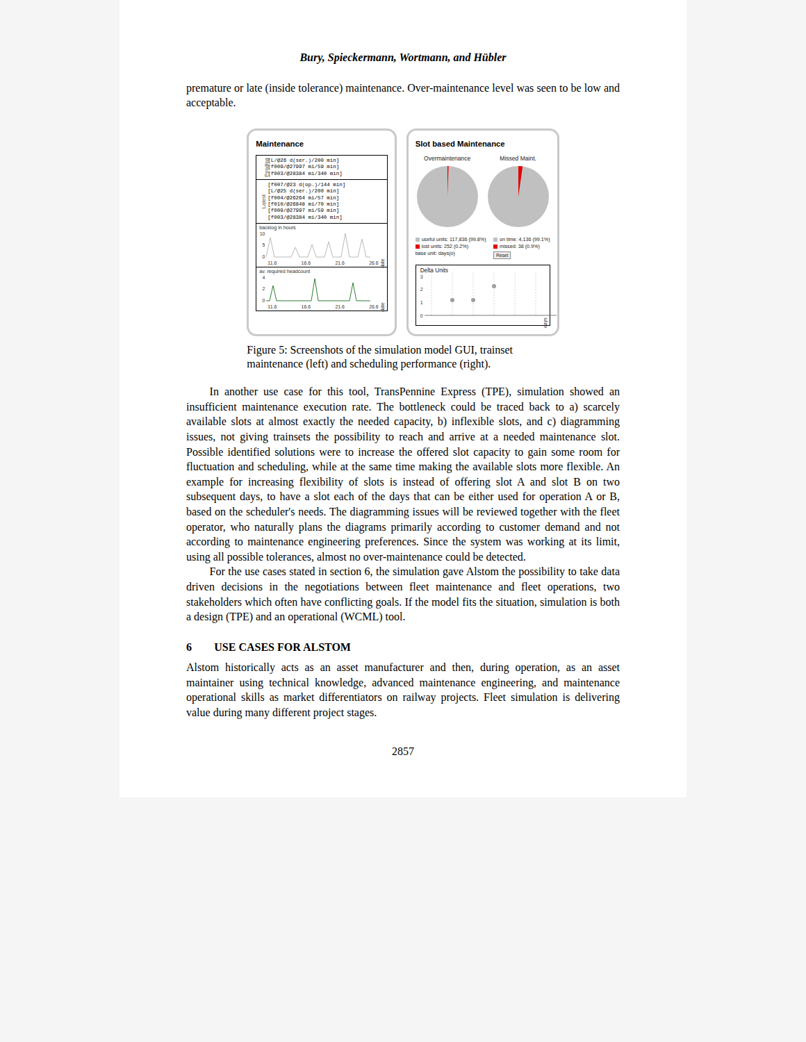Bury, Spieckermann, Wortmann, and Hübler
premature or late (inside tolerance) maintenance. Over-maintenance level was seen to be low and acceptable.
Maintenance
Pending [L/@26 d(ser.)/200 min]
[f009/@27997 mi/59 min]
[f003/@28384 mi/340 min]
Latest [f007/@23 d(op.)/144 min]
[L/@25 d(ser.)/200 min]
[f004/@26264 mi/57 min]
[f010/@26848 mi/70 min]
[f009/@27997 mi/59 min]
[f003/@28384 mi/340 min]
backlog in hours
1050
11.616.621.626.6
date
av. required headcount
420
11.616.621.626.6
date
Slot based Maintenance
Overmaintenance
Missed Maint.
useful units: 117,836 (99.8%)
lost units: 252 (0.2%)
base unit: days(o)
on time: 4,136 (99.1%)
missed: 38 (0.9%)
Reset
Delta Units
3210
days
Figure 5: Screenshots of the simulation model GUI, trainset maintenance (left) and scheduling performance (right).
In another use case for this tool, TransPennine Express (TPE), simulation showed an insufficient maintenance execution rate. The bottleneck could be traced back to a) scarcely available slots at almost exactly the needed capacity, b) inflexible slots, and c) diagramming issues, not giving trainsets the possibility to reach and arrive at a needed maintenance slot. Possible identified solutions were to increase the offered slot capacity to gain some room for fluctuation and scheduling, while at the same time making the available slots more flexible. An example for increasing flexibility of slots is instead of offering slot A and slot B on two subsequent days, to have a slot each of the days that can be either used for operation A or B, based on the scheduler's needs. The diagramming issues will be reviewed together with the fleet operator, who naturally plans the diagrams primarily according to customer demand and not according to maintenance engineering preferences. Since the system was working at its limit, using all possible tolerances, almost no over-maintenance could be detected.
For the use cases stated in section 6, the simulation gave Alstom the possibility to take data driven decisions in the negotiations between fleet maintenance and fleet operations, two stakeholders which often have conflicting goals. If the model fits the situation, simulation is both a design (TPE) and an operational (WCML) tool.
6 USE CASES FOR ALSTOM
Alstom historically acts as an asset manufacturer and then, during operation, as an asset maintainer using technical knowledge, advanced maintenance engineering, and maintenance operational skills as market differentiators on railway projects. Fleet simulation is delivering value during many different project stages.
2857